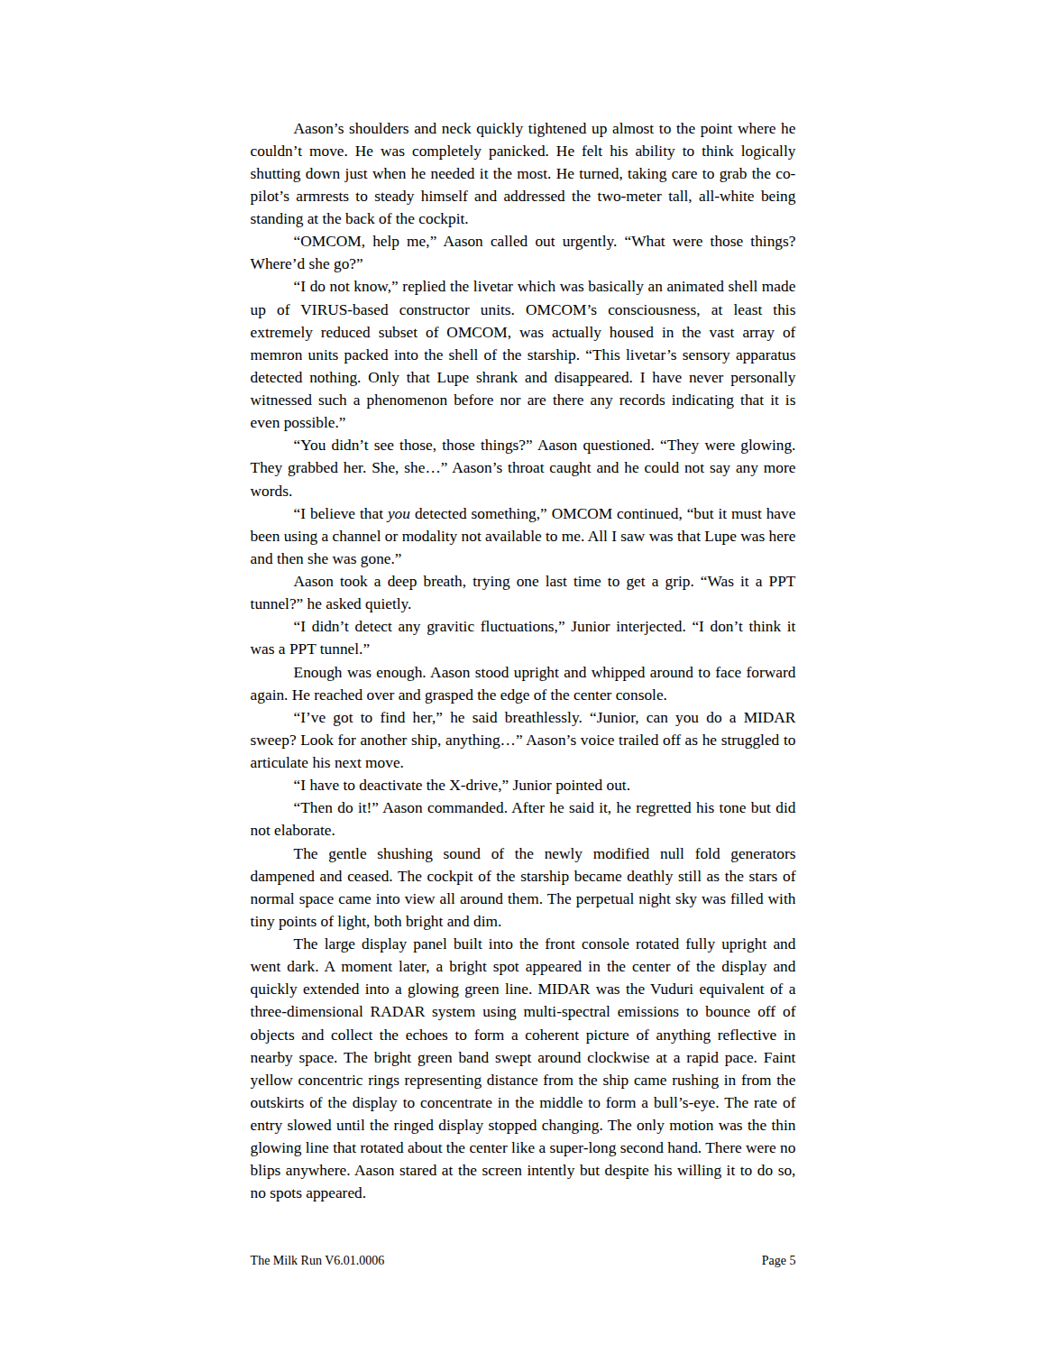Aason’s shoulders and neck quickly tightened up almost to the point where he couldn’t move. He was completely panicked. He felt his ability to think logically shutting down just when he needed it the most. He turned, taking care to grab the co-pilot’s armrests to steady himself and addressed the two-meter tall, all-white being standing at the back of the cockpit.
“OMCOM, help me,” Aason called out urgently. “What were those things? Where’d she go?”
“I do not know,” replied the livetar which was basically an animated shell made up of VIRUS-based constructor units. OMCOM’s consciousness, at least this extremely reduced subset of OMCOM, was actually housed in the vast array of memron units packed into the shell of the starship. “This livetar’s sensory apparatus detected nothing. Only that Lupe shrank and disappeared. I have never personally witnessed such a phenomenon before nor are there any records indicating that it is even possible.”
“You didn’t see those, those things?” Aason questioned. “They were glowing. They grabbed her. She, she…” Aason’s throat caught and he could not say any more words.
“I believe that you detected something,” OMCOM continued, “but it must have been using a channel or modality not available to me. All I saw was that Lupe was here and then she was gone.”
Aason took a deep breath, trying one last time to get a grip. “Was it a PPT tunnel?” he asked quietly.
“I didn’t detect any gravitic fluctuations,” Junior interjected. “I don’t think it was a PPT tunnel.”
Enough was enough. Aason stood upright and whipped around to face forward again. He reached over and grasped the edge of the center console.
“I’ve got to find her,” he said breathlessly. “Junior, can you do a MIDAR sweep? Look for another ship, anything…” Aason’s voice trailed off as he struggled to articulate his next move.
“I have to deactivate the X-drive,” Junior pointed out.
“Then do it!” Aason commanded. After he said it, he regretted his tone but did not elaborate.
The gentle shushing sound of the newly modified null fold generators dampened and ceased. The cockpit of the starship became deathly still as the stars of normal space came into view all around them. The perpetual night sky was filled with tiny points of light, both bright and dim.
The large display panel built into the front console rotated fully upright and went dark. A moment later, a bright spot appeared in the center of the display and quickly extended into a glowing green line. MIDAR was the Vuduri equivalent of a three-dimensional RADAR system using multi-spectral emissions to bounce off of objects and collect the echoes to form a coherent picture of anything reflective in nearby space. The bright green band swept around clockwise at a rapid pace. Faint yellow concentric rings representing distance from the ship came rushing in from the outskirts of the display to concentrate in the middle to form a bull’s-eye. The rate of entry slowed until the ringed display stopped changing. The only motion was the thin glowing line that rotated about the center like a super-long second hand. There were no blips anywhere. Aason stared at the screen intently but despite his willing it to do so, no spots appeared.
The Milk Run V6.01.0006 Page 5